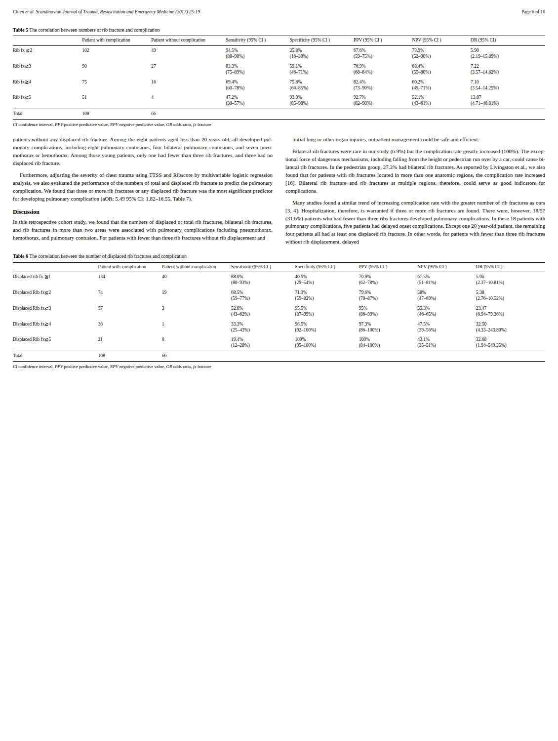Chien et al. Scandinavian Journal of Trauma, Resuscitation and Emergency Medicine (2017) 25:19
Page 6 of 10
Table 5 The correlation between numbers of rib fracture and complication
| | Patient with complication | Patient without complication | Sensitivity (95% CI ) | Specificity (95% CI ) | PPV (95% CI ) | NPV (95% CI ) | OR (95% CI) |
| --- | --- | --- | --- | --- | --- | --- | --- |
| Rib fx ≧2 | 102 | 49 | 94.5% (88–98%) | 25.8% (16–38%) | 67.6% (59–75%) | 73.9% (52–90%) | 5.90 (2.19–15.89%) |
| Rib fx≧3 | 90 | 27 | 83.3% (75–89%) | 59.1% (46–71%) | 76.9% (68–84%) | 68.4% (55–80%) | 7.22 (3.57–14.62%) |
| Rib fx≧4 | 75 | 16 | 69.4% (60–78%) | 75.8% (64–85%) | 82.4% (73–90%) | 60.2% (49–71%) | 7.10 (3.54–14.25%) |
| Rib fx≧5 | 51 | 4 | 47.2% (38–57%) | 93.9% (85–98%) | 92.7% (82–98%) | 52.1% (43–61%) | 13.87 (4.71–40.81%) |
| Total | 108 | 66 | | | | | |
CI confidence interval, PPV positive predictive value, NPV negative predictive value, OR odds ratio, fx fracture
patients without any displaced rib fracture. Among the eight patients aged less than 20 years old, all developed pulmonary complications, including eight pulmonary contusions, four bilateral pulmonary contusions, and seven pneumothorax or hemothorax. Among those young patients, only one had fewer than three rib fractures, and three had no displaced rib fracture.
Furthermore, adjusting the severity of chest trauma using TTSS and Ribscore by multivariable logistic regression analysis, we also evaluated the performance of the numbers of total and displaced rib fracture to predict the pulmonary complication. We found that three or more rib fractures or any displaced rib fracture was the most significant predictor for developing pulmonary complication (aOR: 5.49 95% CI: 1.82–16.55, Table 7).
Discussion
In this retrospective cohort study, we found that the numbers of displaced or total rib fractures, bilateral rib fractures, and rib fractures in more than two areas were associated with pulmonary complications including pneumothorax, hemothorax, and pulmonary contusion. For patients with fewer than three rib fractures without rib displacement and
initial lung or other organ injuries, outpatient management could be safe and efficient.
Bilateral rib fractures were rare in our study (6.9%) but the complication rate greatly increased (100%). The exceptional force of dangerous mechanisms, including falling from the height or pedestrian run over by a car, could cause bilateral rib fractures. In the pedestrian group, 27.3% had bilateral rib fractures. As reported by Livingston et al., we also found that for patients with rib fractures located in more than one anatomic regions, the complication rate increased [16]. Bilateral rib fracture and rib fractures at multiple regions, therefore, could serve as good indicators for complications.
Many studies found a similar trend of increasing complication rate with the greater number of rib fractures as ours [3, 4]. Hospitalization, therefore, is warranted if three or more rib fractures are found. There were, however, 18/57 (31.6%) patients who had fewer than three ribs fractures developed pulmonary complications. In these 18 patients with pulmonary complications, five patients had delayed onset complications. Except one 20 year-old patient, the remaining four patients all had at least one displaced rib fracture. In other words, for patients with fewer than three rib fractures without rib displacement, delayed
Table 6 The correlation between the number of displaced rib fractures and complication
| | Patient with complication | Patient without complication | Sensitivity (95% CI ) | Specificity (95% CI ) | PPV (95% CI ) | NPV (95% CI ) | OR (95% CI ) |
| --- | --- | --- | --- | --- | --- | --- | --- |
| Displaced rib fx ≧1 | 134 | 40 | 88.0% (80–93%) | 40.9% (29–54%) | 70.9% (62–78%) | 67.5% (51–81%) | 5.06 (2.37–10.81%) |
| Displaced Rib fx≧2 | 74 | 19 | 68.5% (59–77%) | 71.3% (59–82%) | 79.6% (70–87%) | 58% (47–69%) | 5.38 (2.76–10.52%) |
| Displaced Rib fx≧3 | 57 | 3 | 52.8% (43–62%) | 95.5% (87–99%) | 95% (86–99%) | 55.3% (46–65%) | 23.47 (6.94–79.36%) |
| Displaced Rib fx≧4 | 36 | 1 | 33.3% (25–43%) | 98.5% (92–100%) | 97.3% (86–100%) | 47.5% (39–56%) | 32.50 (4.33–243.80%) |
| Displaced Rib fx≧5 | 21 | 0 | 19.4% (12–28%) | 100% (95–100%) | 100% (84–100%) | 43.1% (35–51%) | 32.68 (1.94–549.35%) |
| Total | 108 | 66 | | | | | |
CI confidence interval, PPV positive predictive value, NPV negative predictive value, OR odds ratio, fx fracture